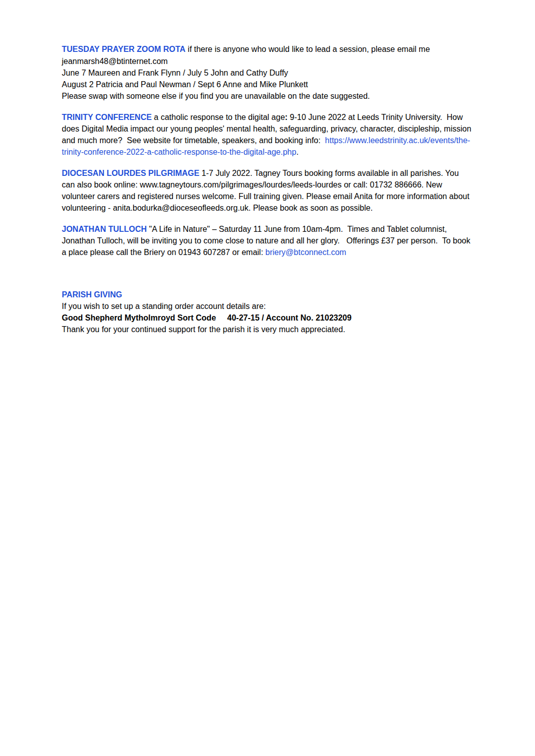TUESDAY PRAYER ZOOM ROTA if there is anyone who would like to lead a session, please email me jeanmarsh48@btinternet.com
June 7 Maureen and Frank Flynn / July 5 John and Cathy Duffy
August 2 Patricia and Paul Newman / Sept 6 Anne and Mike Plunkett
Please swap with someone else if you find you are unavailable on the date suggested.
TRINITY CONFERENCE a catholic response to the digital age: 9-10 June 2022 at Leeds Trinity University. How does Digital Media impact our young peoples' mental health, safeguarding, privacy, character, discipleship, mission and much more? See website for timetable, speakers, and booking info: https://www.leedstrinity.ac.uk/events/the-trinity-conference-2022-a-catholic-response-to-the-digital-age.php.
DIOCESAN LOURDES PILGRIMAGE 1-7 July 2022. Tagney Tours booking forms available in all parishes. You can also book online: www.tagneytours.com/pilgrimages/lourdes/leeds-lourdes or call: 01732 886666. New volunteer carers and registered nurses welcome. Full training given. Please email Anita for more information about volunteering - anita.bodurka@dioceseofleeds.org.uk. Please book as soon as possible.
JONATHAN TULLOCH "A Life in Nature" – Saturday 11 June from 10am-4pm. Times and Tablet columnist, Jonathan Tulloch, will be inviting you to come close to nature and all her glory. Offerings £37 per person. To book a place please call the Briery on 01943 607287 or email: briery@btconnect.com
PARISH GIVING
If you wish to set up a standing order account details are:
Good Shepherd Mytholmroyd Sort Code 40-27-15 / Account No. 21023209
Thank you for your continued support for the parish it is very much appreciated.